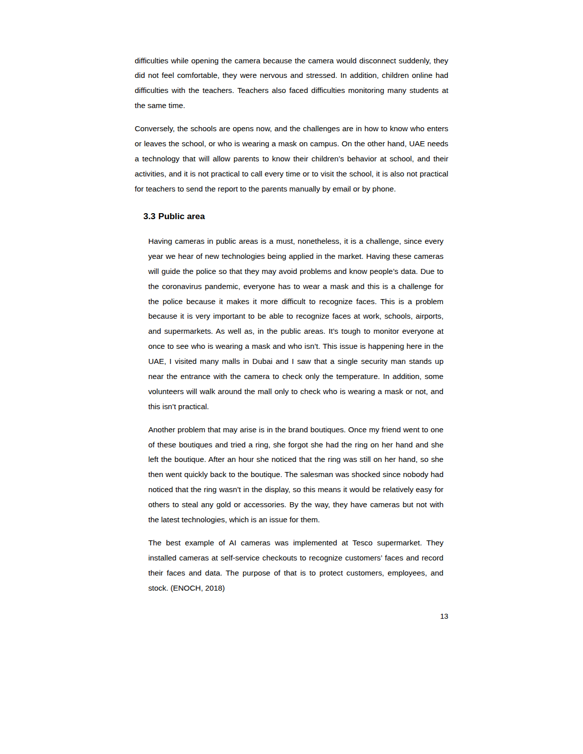difficulties while opening the camera because the camera would disconnect suddenly, they did not feel comfortable, they were nervous and stressed. In addition, children online had difficulties with the teachers. Teachers also faced difficulties monitoring many students at the same time.
Conversely, the schools are opens now, and the challenges are in how to know who enters or leaves the school, or who is wearing a mask on campus. On the other hand, UAE needs a technology that will allow parents to know their children’s behavior at school, and their activities, and it is not practical to call every time or to visit the school, it is also not practical for teachers to send the report to the parents manually by email or by phone.
3.3 Public area
Having cameras in public areas is a must, nonetheless, it is a challenge, since every year we hear of new technologies being applied in the market. Having these cameras will guide the police so that they may avoid problems and know people’s data. Due to the coronavirus pandemic, everyone has to wear a mask and this is a challenge for the police because it makes it more difficult to recognize faces. This is a problem because it is very important to be able to recognize faces at work, schools, airports, and supermarkets. As well as, in the public areas. It’s tough to monitor everyone at once to see who is wearing a mask and who isn’t. This issue is happening here in the UAE, I visited many malls in Dubai and I saw that a single security man stands up near the entrance with the camera to check only the temperature. In addition, some volunteers will walk around the mall only to check who is wearing a mask or not, and this isn’t practical.
Another problem that may arise is in the brand boutiques. Once my friend went to one of these boutiques and tried a ring, she forgot she had the ring on her hand and she left the boutique. After an hour she noticed that the ring was still on her hand, so she then went quickly back to the boutique. The salesman was shocked since nobody had noticed that the ring wasn’t in the display, so this means it would be relatively easy for others to steal any gold or accessories. By the way, they have cameras but not with the latest technologies, which is an issue for them.
The best example of AI cameras was implemented at Tesco supermarket. They installed cameras at self-service checkouts to recognize customers’ faces and record their faces and data. The purpose of that is to protect customers, employees, and stock. (ENOCH, 2018)
13